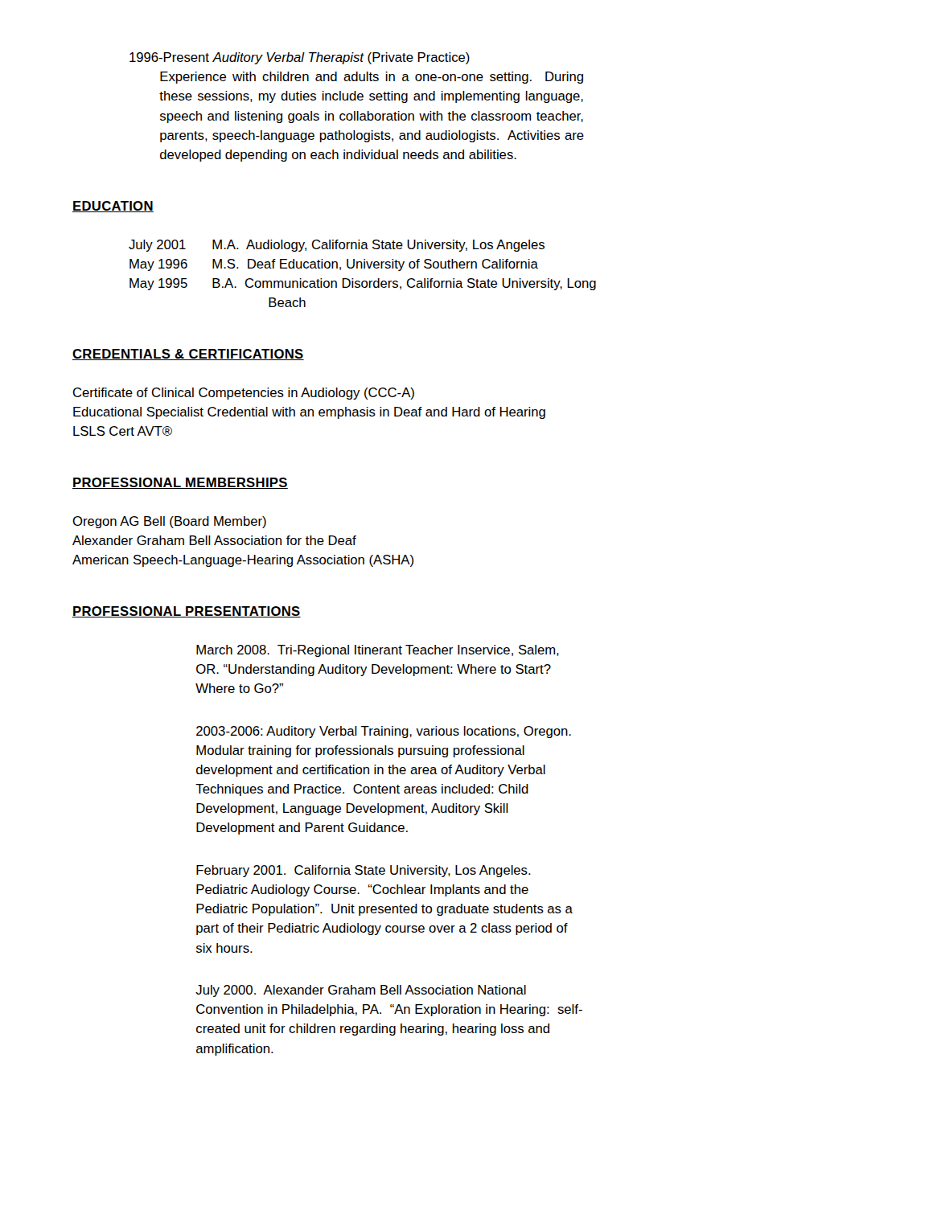1996-Present Auditory Verbal Therapist (Private Practice)
Experience with children and adults in a one-on-one setting. During these sessions, my duties include setting and implementing language, speech and listening goals in collaboration with the classroom teacher, parents, speech-language pathologists, and audiologists. Activities are developed depending on each individual needs and abilities.
EDUCATION
July 2001 M.A. Audiology, California State University, Los Angeles
May 1996 M.S. Deaf Education, University of Southern California
May 1995 B.A. Communication Disorders, California State University, Long
Beach
CREDENTIALS & CERTIFICATIONS
Certificate of Clinical Competencies in Audiology (CCC-A)
Educational Specialist Credential with an emphasis in Deaf and Hard of Hearing
LSLS Cert AVT®
PROFESSIONAL MEMBERSHIPS
Oregon AG Bell (Board Member)
Alexander Graham Bell Association for the Deaf
American Speech-Language-Hearing Association (ASHA)
PROFESSIONAL PRESENTATIONS
March 2008. Tri-Regional Itinerant Teacher Inservice, Salem, OR. “Understanding Auditory Development: Where to Start? Where to Go?”
2003-2006: Auditory Verbal Training, various locations, Oregon. Modular training for professionals pursuing professional development and certification in the area of Auditory Verbal Techniques and Practice. Content areas included: Child Development, Language Development, Auditory Skill Development and Parent Guidance.
February 2001. California State University, Los Angeles. Pediatric Audiology Course. “Cochlear Implants and the Pediatric Population”. Unit presented to graduate students as a part of their Pediatric Audiology course over a 2 class period of six hours.
July 2000. Alexander Graham Bell Association National Convention in Philadelphia, PA. “An Exploration in Hearing: self-created unit for children regarding hearing, hearing loss and amplification.